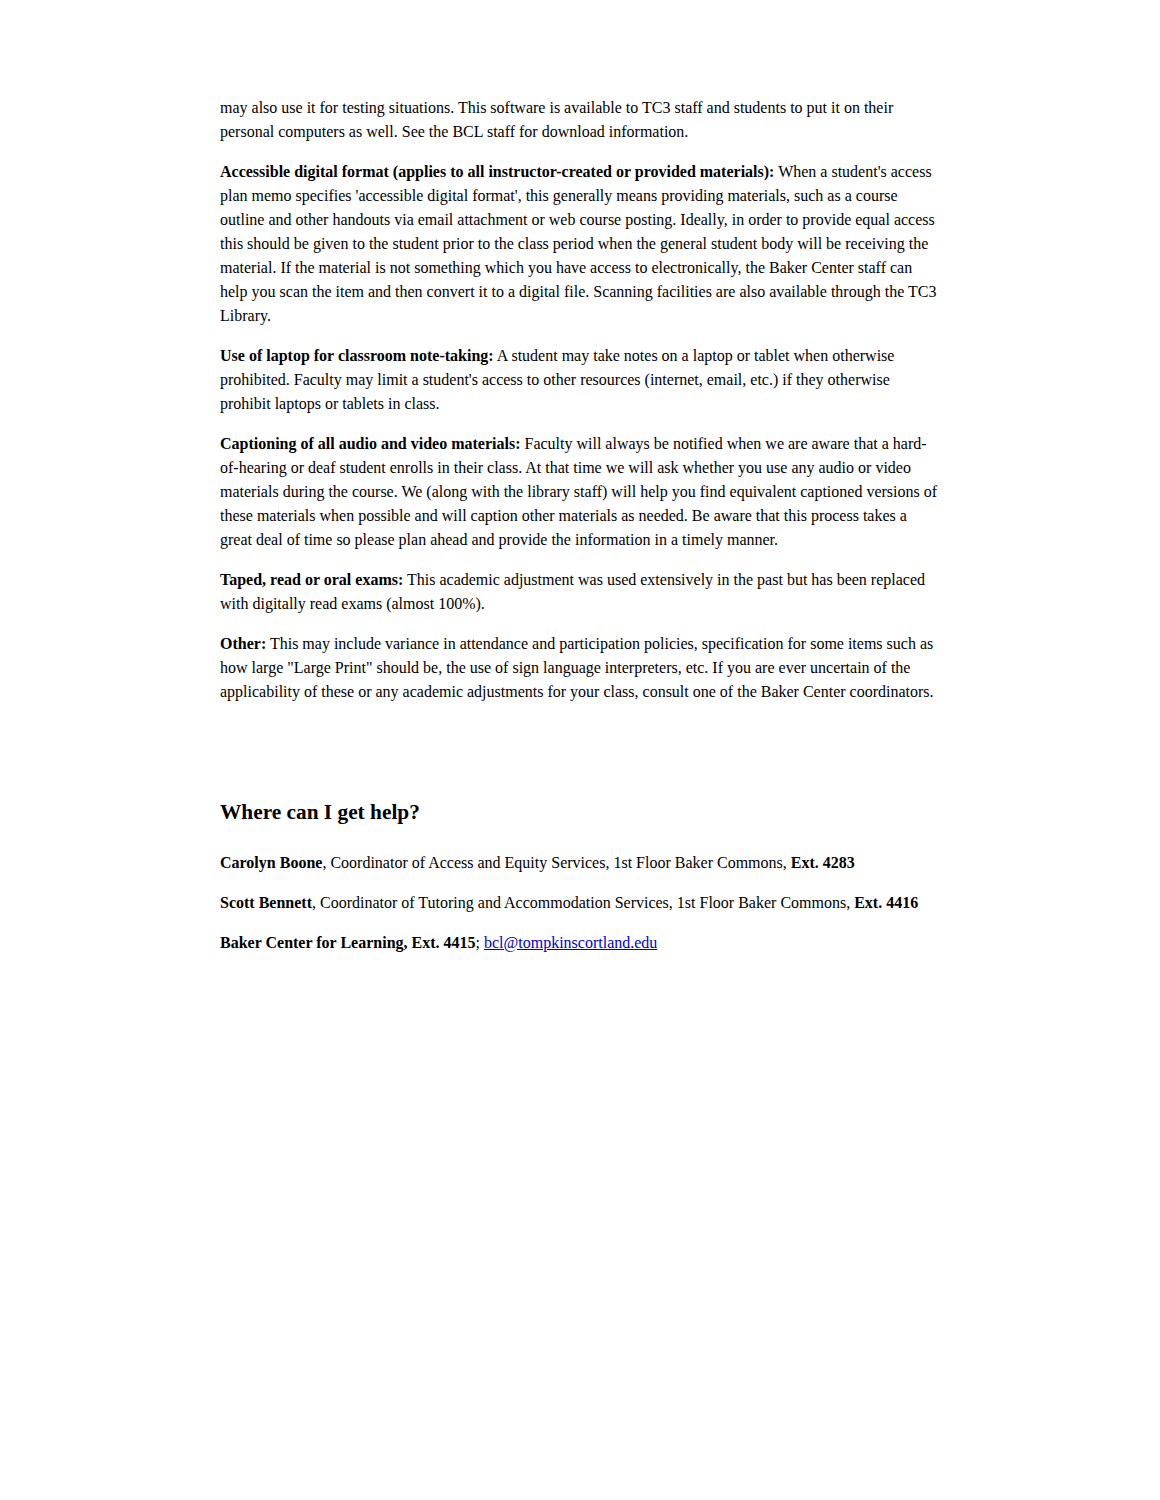may also use it for testing situations. This software is available to TC3 staff and students to put it on their personal computers as well. See the BCL staff for download information.
Accessible digital format (applies to all instructor-created or provided materials): When a student's access plan memo specifies 'accessible digital format', this generally means providing materials, such as a course outline and other handouts via email attachment or web course posting. Ideally, in order to provide equal access this should be given to the student prior to the class period when the general student body will be receiving the material. If the material is not something which you have access to electronically, the Baker Center staff can help you scan the item and then convert it to a digital file. Scanning facilities are also available through the TC3 Library.
Use of laptop for classroom note-taking: A student may take notes on a laptop or tablet when otherwise prohibited. Faculty may limit a student's access to other resources (internet, email, etc.) if they otherwise prohibit laptops or tablets in class.
Captioning of all audio and video materials: Faculty will always be notified when we are aware that a hard-of-hearing or deaf student enrolls in their class. At that time we will ask whether you use any audio or video materials during the course. We (along with the library staff) will help you find equivalent captioned versions of these materials when possible and will caption other materials as needed. Be aware that this process takes a great deal of time so please plan ahead and provide the information in a timely manner.
Taped, read or oral exams: This academic adjustment was used extensively in the past but has been replaced with digitally read exams (almost 100%).
Other: This may include variance in attendance and participation policies, specification for some items such as how large "Large Print" should be, the use of sign language interpreters, etc. If you are ever uncertain of the applicability of these or any academic adjustments for your class, consult one of the Baker Center coordinators.
Where can I get help?
Carolyn Boone, Coordinator of Access and Equity Services, 1st Floor Baker Commons, Ext. 4283
Scott Bennett, Coordinator of Tutoring and Accommodation Services, 1st Floor Baker Commons, Ext. 4416
Baker Center for Learning, Ext. 4415; bcl@tompkinscortland.edu